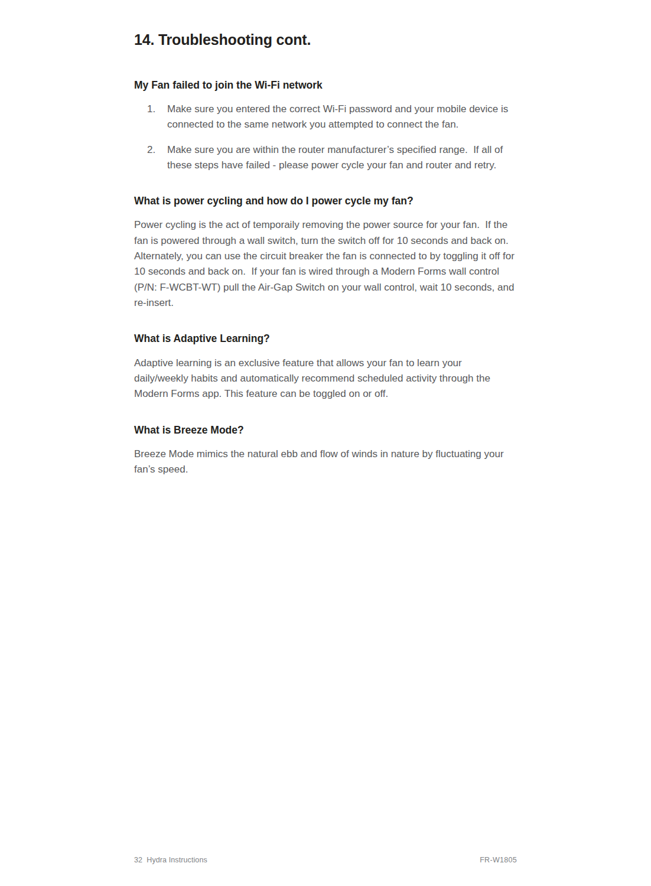14. Troubleshooting cont.
My Fan failed to join the Wi-Fi network
Make sure you entered the correct Wi-Fi password and your mobile device is connected to the same network you attempted to connect the fan.
Make sure you are within the router manufacturer’s specified range. If all of these steps have failed - please power cycle your fan and router and retry.
What is power cycling and how do I power cycle my fan?
Power cycling is the act of temporaily removing the power source for your fan. If the fan is powered through a wall switch, turn the switch off for 10 seconds and back on. Alternately, you can use the circuit breaker the fan is connected to by toggling it off for 10 seconds and back on. If your fan is wired through a Modern Forms wall control (P/N: F-WCBT-WT) pull the Air-Gap Switch on your wall control, wait 10 seconds, and re-insert.
What is Adaptive Learning?
Adaptive learning is an exclusive feature that allows your fan to learn your daily/weekly habits and automatically recommend scheduled activity through the Modern Forms app. This feature can be toggled on or off.
What is Breeze Mode?
Breeze Mode mimics the natural ebb and flow of winds in nature by fluctuating your fan’s speed.
32 Hydra Instructions
FR-W1805